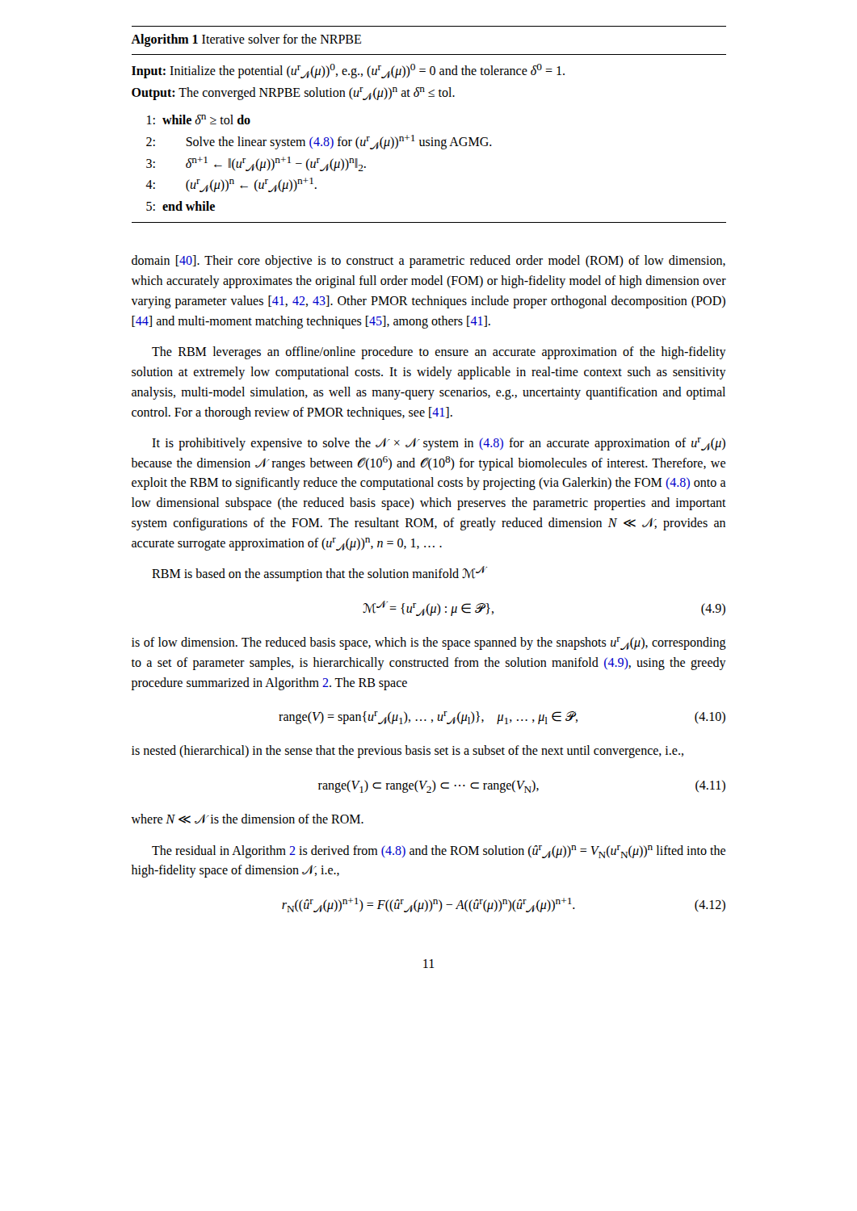Algorithm 1 Iterative solver for the NRPBE
Input: Initialize the potential (ur𝒩(μ))0, e.g., (ur𝒩(μ))0 = 0 and the tolerance δ0 = 1.
Output: The converged NRPBE solution (ur𝒩(μ))n at δn ≤ tol.
while δn ≥ tol do
Solve the linear system (4.8) for (ur𝒩(μ))n+1 using AGMG.
δn+1 ← ‖(ur𝒩(μ))n+1 − (ur𝒩(μ))n‖2.
(ur𝒩(μ))n ← (ur𝒩(μ))n+1.
end while
domain [40]. Their core objective is to construct a parametric reduced order model (ROM) of low dimension, which accurately approximates the original full order model (FOM) or high-fidelity model of high dimension over varying parameter values [41, 42, 43]. Other PMOR techniques include proper orthogonal decomposition (POD) [44] and multi-moment matching techniques [45], among others [41].
The RBM leverages an offline/online procedure to ensure an accurate approximation of the high-fidelity solution at extremely low computational costs. It is widely applicable in real-time context such as sensitivity analysis, multi-model simulation, as well as many-query scenarios, e.g., uncertainty quantification and optimal control. For a thorough review of PMOR techniques, see [41].
It is prohibitively expensive to solve the 𝒩 × 𝒩 system in (4.8) for an accurate approximation of ur𝒩(μ) because the dimension 𝒩 ranges between 𝒪(106) and 𝒪(108) for typical biomolecules of interest. Therefore, we exploit the RBM to significantly reduce the computational costs by projecting (via Galerkin) the FOM (4.8) onto a low dimensional subspace (the reduced basis space) which preserves the parametric properties and important system configurations of the FOM. The resultant ROM, of greatly reduced dimension N ≪ 𝒩, provides an accurate surrogate approximation of (ur𝒩(μ))n, n = 0, 1, … .
RBM is based on the assumption that the solution manifold ℳ𝒩
ℳ𝒩 = {ur𝒩(μ) : μ ∈ 𝒫}, (4.9)
is of low dimension. The reduced basis space, which is the space spanned by the snapshots ur𝒩(μ), corresponding to a set of parameter samples, is hierarchically constructed from the solution manifold (4.9), using the greedy procedure summarized in Algorithm 2. The RB space
range(V) = span{ur𝒩(μ1), … , ur𝒩(μl)}, μ1, … , μl ∈ 𝒫, (4.10)
is nested (hierarchical) in the sense that the previous basis set is a subset of the next until convergence, i.e.,
range(V1) ⊂ range(V2) ⊂ ⋯ ⊂ range(VN), (4.11)
where N ≪ 𝒩 is the dimension of the ROM.
The residual in Algorithm 2 is derived from (4.8) and the ROM solution (ûr𝒩(μ))n = VN(urN(μ))n lifted into the high-fidelity space of dimension 𝒩, i.e.,
rN((ûr𝒩(μ))n+1) = F((ûr𝒩(μ))n) − A((ûr(μ))n)(ûr𝒩(μ))n+1. (4.12)
11